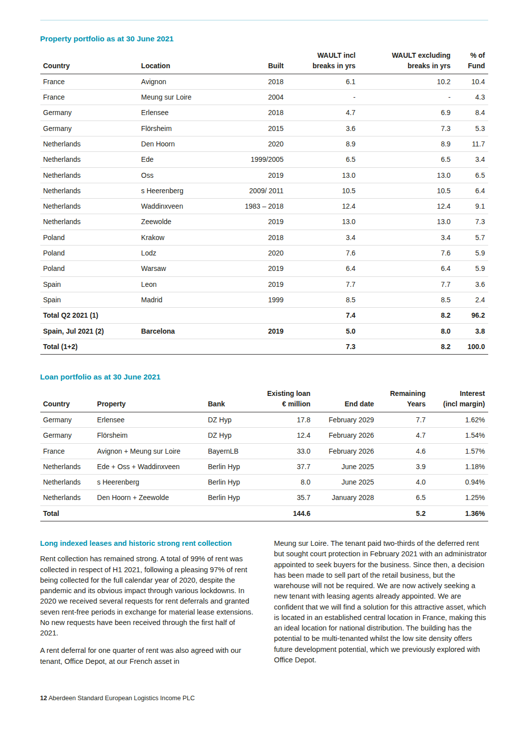Property portfolio as at 30 June 2021
| Country | Location | Built | WAULT incl breaks in yrs | WAULT excluding breaks in yrs | % of Fund |
| --- | --- | --- | --- | --- | --- |
| France | Avignon | 2018 | 6.1 | 10.2 | 10.4 |
| France | Meung sur Loire | 2004 | - | - | 4.3 |
| Germany | Erlensee | 2018 | 4.7 | 6.9 | 8.4 |
| Germany | Flörsheim | 2015 | 3.6 | 7.3 | 5.3 |
| Netherlands | Den Hoorn | 2020 | 8.9 | 8.9 | 11.7 |
| Netherlands | Ede | 1999/2005 | 6.5 | 6.5 | 3.4 |
| Netherlands | Oss | 2019 | 13.0 | 13.0 | 6.5 |
| Netherlands | s Heerenberg | 2009/ 2011 | 10.5 | 10.5 | 6.4 |
| Netherlands | Waddinxveen | 1983 – 2018 | 12.4 | 12.4 | 9.1 |
| Netherlands | Zeewolde | 2019 | 13.0 | 13.0 | 7.3 |
| Poland | Krakow | 2018 | 3.4 | 3.4 | 5.7 |
| Poland | Lodz | 2020 | 7.6 | 7.6 | 5.9 |
| Poland | Warsaw | 2019 | 6.4 | 6.4 | 5.9 |
| Spain | Leon | 2019 | 7.7 | 7.7 | 3.6 |
| Spain | Madrid | 1999 | 8.5 | 8.5 | 2.4 |
| Total Q2 2021 (1) | | 7.4 | 8.2 | 96.2 |
| Spain, Jul 2021 (2) | Barcelona | 2019 | 5.0 | 8.0 | 3.8 |
| Total (1+2) | | 7.3 | 8.2 | 100.0 |
Loan portfolio as at 30 June 2021
| Country | Property | Bank | Existing loan € million | End date | Remaining Years | Interest (incl margin) |
| --- | --- | --- | --- | --- | --- | --- |
| Germany | Erlensee | DZ Hyp | 17.8 | February 2029 | 7.7 | 1.62% |
| Germany | Flörsheim | DZ Hyp | 12.4 | February 2026 | 4.7 | 1.54% |
| France | Avignon + Meung sur Loire | BayernLB | 33.0 | February 2026 | 4.6 | 1.57% |
| Netherlands | Ede + Oss + Waddinxveen | Berlin Hyp | 37.7 | June 2025 | 3.9 | 1.18% |
| Netherlands | s Heerenberg | Berlin Hyp | 8.0 | June 2025 | 4.0 | 0.94% |
| Netherlands | Den Hoorn + Zeewolde | Berlin Hyp | 35.7 | January 2028 | 6.5 | 1.25% |
| Total | | | 144.6 | | 5.2 | 1.36% |
Long indexed leases and historic strong rent collection
Rent collection has remained strong. A total of 99% of rent was collected in respect of H1 2021, following a pleasing 97% of rent being collected for the full calendar year of 2020, despite the pandemic and its obvious impact through various lockdowns. In 2020 we received several requests for rent deferrals and granted seven rent-free periods in exchange for material lease extensions. No new requests have been received through the first half of 2021.
A rent deferral for one quarter of rent was also agreed with our tenant, Office Depot, at our French asset in
Meung sur Loire. The tenant paid two-thirds of the deferred rent but sought court protection in February 2021 with an administrator appointed to seek buyers for the business. Since then, a decision has been made to sell part of the retail business, but the warehouse will not be required. We are now actively seeking a new tenant with leasing agents already appointed. We are confident that we will find a solution for this attractive asset, which is located in an established central location in France, making this an ideal location for national distribution. The building has the potential to be multi-tenanted whilst the low site density offers future development potential, which we previously explored with Office Depot.
12 Aberdeen Standard European Logistics Income PLC